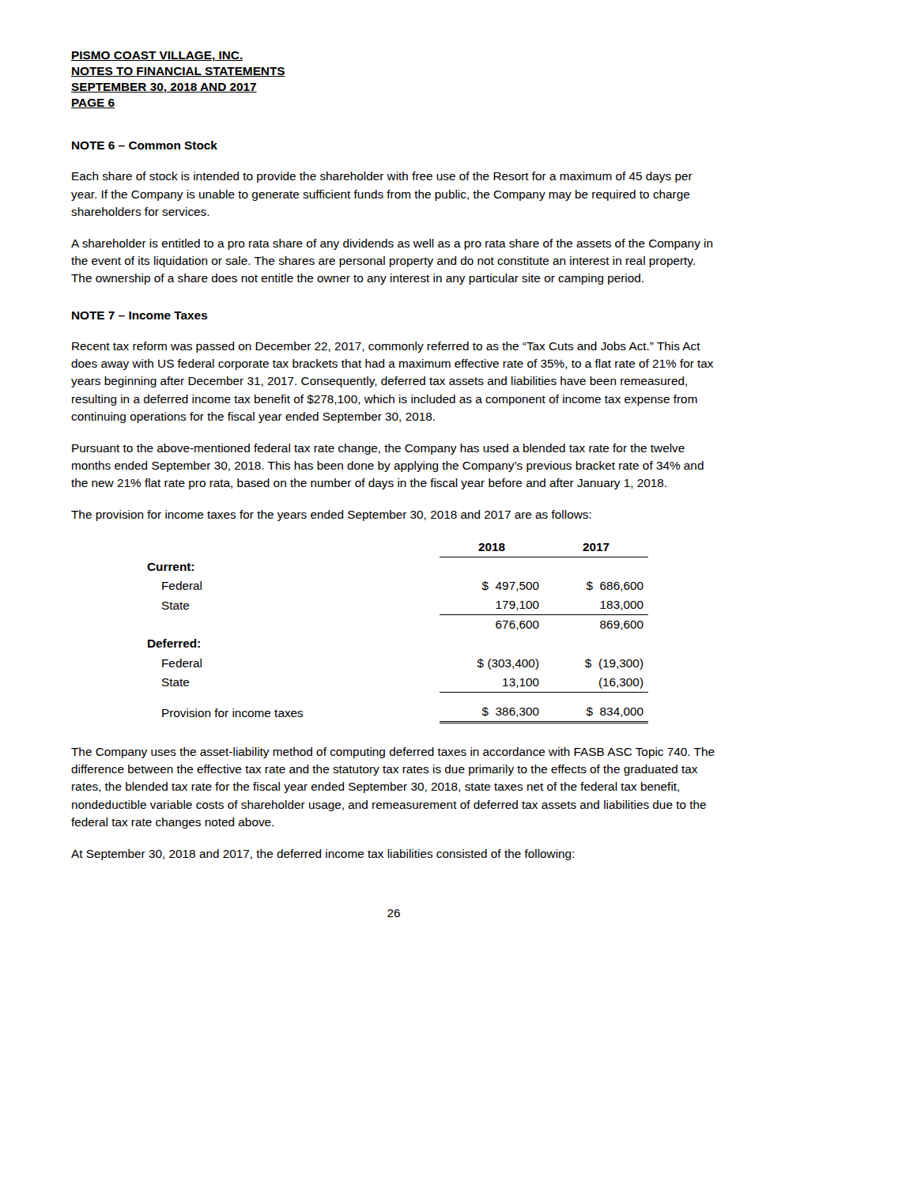PISMO COAST VILLAGE, INC.
NOTES TO FINANCIAL STATEMENTS
SEPTEMBER 30, 2018 AND 2017
PAGE 6
NOTE 6 – Common Stock
Each share of stock is intended to provide the shareholder with free use of the Resort for a maximum of 45 days per year. If the Company is unable to generate sufficient funds from the public, the Company may be required to charge shareholders for services.
A shareholder is entitled to a pro rata share of any dividends as well as a pro rata share of the assets of the Company in the event of its liquidation or sale. The shares are personal property and do not constitute an interest in real property. The ownership of a share does not entitle the owner to any interest in any particular site or camping period.
NOTE 7 – Income Taxes
Recent tax reform was passed on December 22, 2017, commonly referred to as the “Tax Cuts and Jobs Act.” This Act does away with US federal corporate tax brackets that had a maximum effective rate of 35%, to a flat rate of 21% for tax years beginning after December 31, 2017. Consequently, deferred tax assets and liabilities have been remeasured, resulting in a deferred income tax benefit of $278,100, which is included as a component of income tax expense from continuing operations for the fiscal year ended September 30, 2018.
Pursuant to the above-mentioned federal tax rate change, the Company has used a blended tax rate for the twelve months ended September 30, 2018. This has been done by applying the Company’s previous bracket rate of 34% and the new 21% flat rate pro rata, based on the number of days in the fiscal year before and after January 1, 2018.
The provision for income taxes for the years ended September 30, 2018 and 2017 are as follows:
| | 2018 | 2017 |
| Current: | | |
| Federal | $ 497,500 | $ 686,600 |
| State | 179,100 | 183,000 |
| | 676,600 | 869,600 |
| Deferred: | | |
| Federal | $ (303,400) | $ (19,300) |
| State | 13,100 | (16,300) |
| Provision for income taxes | $ 386,300 | $ 834,000 |
The Company uses the asset-liability method of computing deferred taxes in accordance with FASB ASC Topic 740. The difference between the effective tax rate and the statutory tax rates is due primarily to the effects of the graduated tax rates, the blended tax rate for the fiscal year ended September 30, 2018, state taxes net of the federal tax benefit, nondeductible variable costs of shareholder usage, and remeasurement of deferred tax assets and liabilities due to the federal tax rate changes noted above.
At September 30, 2018 and 2017, the deferred income tax liabilities consisted of the following:
26